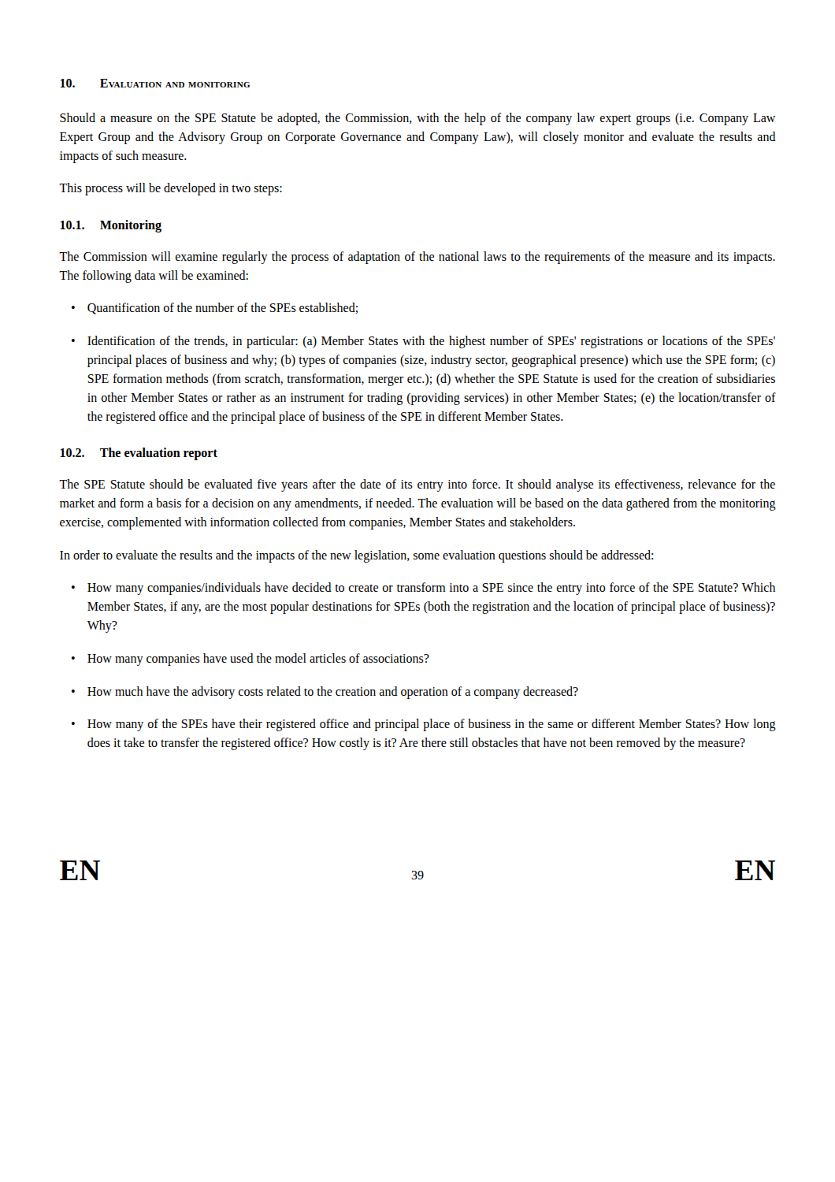10. Evaluation and monitoring
Should a measure on the SPE Statute be adopted, the Commission, with the help of the company law expert groups (i.e. Company Law Expert Group and the Advisory Group on Corporate Governance and Company Law), will closely monitor and evaluate the results and impacts of such measure.
This process will be developed in two steps:
10.1. Monitoring
The Commission will examine regularly the process of adaptation of the national laws to the requirements of the measure and its impacts. The following data will be examined:
Quantification of the number of the SPEs established;
Identification of the trends, in particular: (a) Member States with the highest number of SPEs' registrations or locations of the SPEs' principal places of business and why; (b) types of companies (size, industry sector, geographical presence) which use the SPE form; (c) SPE formation methods (from scratch, transformation, merger etc.); (d) whether the SPE Statute is used for the creation of subsidiaries in other Member States or rather as an instrument for trading (providing services) in other Member States; (e) the location/transfer of the registered office and the principal place of business of the SPE in different Member States.
10.2. The evaluation report
The SPE Statute should be evaluated five years after the date of its entry into force. It should analyse its effectiveness, relevance for the market and form a basis for a decision on any amendments, if needed. The evaluation will be based on the data gathered from the monitoring exercise, complemented with information collected from companies, Member States and stakeholders.
In order to evaluate the results and the impacts of the new legislation, some evaluation questions should be addressed:
How many companies/individuals have decided to create or transform into a SPE since the entry into force of the SPE Statute? Which Member States, if any, are the most popular destinations for SPEs (both the registration and the location of principal place of business)? Why?
How many companies have used the model articles of associations?
How much have the advisory costs related to the creation and operation of a company decreased?
How many of the SPEs have their registered office and principal place of business in the same or different Member States? How long does it take to transfer the registered office? How costly is it? Are there still obstacles that have not been removed by the measure?
EN EN
39